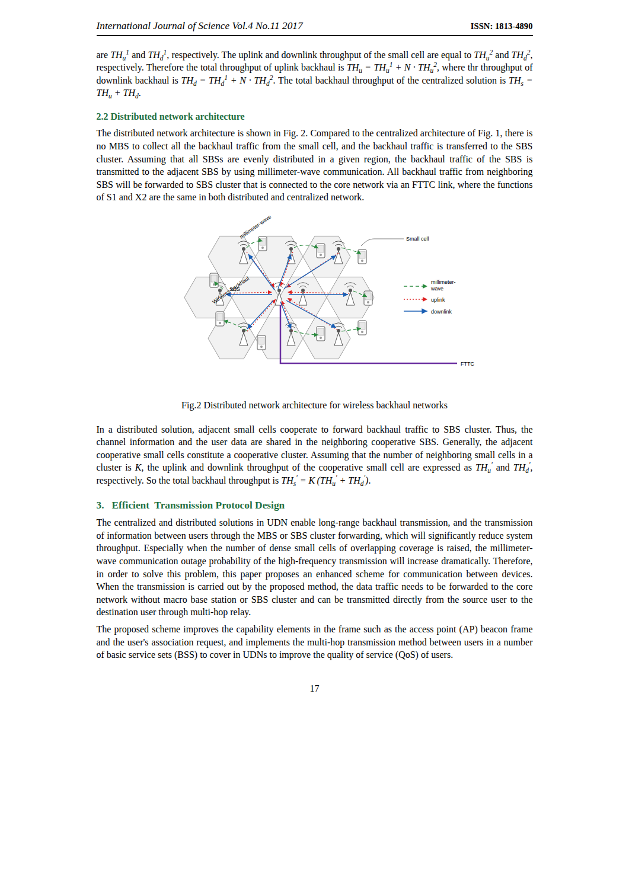International Journal of Science Vol.4 No.11 2017 ISSN: 1813-4890
are THu1 and THd1, respectively. The uplink and downlink throughput of the small cell are equal to THu2 and THd2, respectively. Therefore the total throughput of uplink backhaul is THu = THu1 + N · THu2, where thr throughput of downlink backhaul is THd = THd1 + N · THd2. The total backhaul throughput of the centralized solution is THs = THu + THd.
2.2 Distributed network architecture
The distributed network architecture is shown in Fig. 2. Compared to the centralized architecture of Fig. 1, there is no MBS to collect all the backhaul traffic from the small cell, and the backhaul traffic is transferred to the SBS cluster. Assuming that all SBSs are evenly distributed in a given region, the backhaul traffic of the SBS is transmitted to the adjacent SBS by using millimeter-wave communication. All backhaul traffic from neighboring SBS will be forwarded to SBS cluster that is connected to the core network via an FTTC link, where the functions of S1 and X2 are the same in both distributed and centralized network.
Small cell SBS Wireless backhaul millimeter-wave millimeter- wave uplink downlink FTTC
Fig.2 Distributed network architecture for wireless backhaul networks
In a distributed solution, adjacent small cells cooperate to forward backhaul traffic to SBS cluster. Thus, the channel information and the user data are shared in the neighboring cooperative SBS. Generally, the adjacent cooperative small cells constitute a cooperative cluster. Assuming that the number of neighboring small cells in a cluster is K, the uplink and downlink throughput of the cooperative small cell are expressed as THu′ and THd′, respectively. So the total backhaul throughput is THs′ = K (THu′ + THd′).
3. Efficient Transmission Protocol Design
The centralized and distributed solutions in UDN enable long-range backhaul transmission, and the transmission of information between users through the MBS or SBS cluster forwarding, which will significantly reduce system throughput. Especially when the number of dense small cells of overlapping coverage is raised, the millimeter-wave communication outage probability of the high-frequency transmission will increase dramatically. Therefore, in order to solve this problem, this paper proposes an enhanced scheme for communication between devices. When the transmission is carried out by the proposed method, the data traffic needs to be forwarded to the core network without macro base station or SBS cluster and can be transmitted directly from the source user to the destination user through multi-hop relay.
The proposed scheme improves the capability elements in the frame such as the access point (AP) beacon frame and the user's association request, and implements the multi-hop transmission method between users in a number of basic service sets (BSS) to cover in UDNs to improve the quality of service (QoS) of users.
17